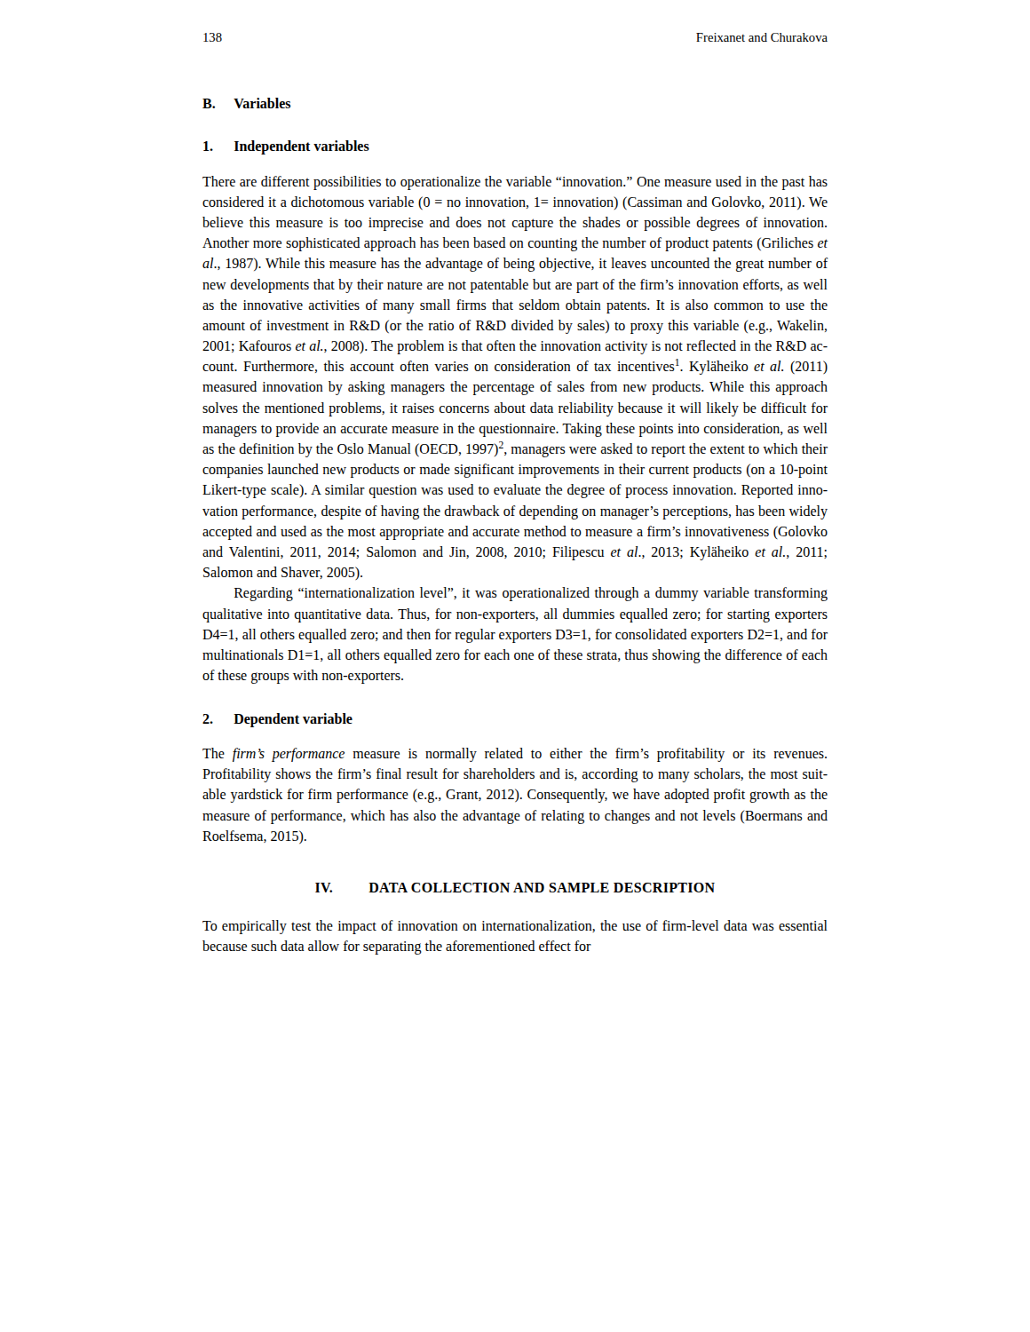138 Freixanet and Churakova
B. Variables
1. Independent variables
There are different possibilities to operationalize the variable “innovation.” One measure used in the past has considered it a dichotomous variable (0 = no innovation, 1= innovation) (Cassiman and Golovko, 2011). We believe this measure is too imprecise and does not capture the shades or possible degrees of innovation. Another more sophisticated approach has been based on counting the number of product patents (Griliches et al., 1987). While this measure has the advantage of being objective, it leaves uncounted the great number of new developments that by their nature are not patentable but are part of the firm’s innovation efforts, as well as the innovative activities of many small firms that seldom obtain patents. It is also common to use the amount of investment in R&D (or the ratio of R&D divided by sales) to proxy this variable (e.g., Wakelin, 2001; Kafouros et al., 2008). The problem is that often the innovation activity is not reflected in the R&D account. Furthermore, this account often varies on consideration of tax incentives1. Kyläheiko et al. (2011) measured innovation by asking managers the percentage of sales from new products. While this approach solves the mentioned problems, it raises concerns about data reliability because it will likely be difficult for managers to provide an accurate measure in the questionnaire. Taking these points into consideration, as well as the definition by the Oslo Manual (OECD, 1997)2, managers were asked to report the extent to which their companies launched new products or made significant improvements in their current products (on a 10-point Likert-type scale). A similar question was used to evaluate the degree of process innovation. Reported innovation performance, despite of having the drawback of depending on manager’s perceptions, has been widely accepted and used as the most appropriate and accurate method to measure a firm’s innovativeness (Golovko and Valentini, 2011, 2014; Salomon and Jin, 2008, 2010; Filipescu et al., 2013; Kyläheiko et al., 2011; Salomon and Shaver, 2005).
Regarding “internationalization level”, it was operationalized through a dummy variable transforming qualitative into quantitative data. Thus, for non-exporters, all dummies equalled zero; for starting exporters D4=1, all others equalled zero; and then for regular exporters D3=1, for consolidated exporters D2=1, and for multinationals D1=1, all others equalled zero for each one of these strata, thus showing the difference of each of these groups with non-exporters.
2. Dependent variable
The firm’s performance measure is normally related to either the firm’s profitability or its revenues. Profitability shows the firm’s final result for shareholders and is, according to many scholars, the most suitable yardstick for firm performance (e.g., Grant, 2012). Consequently, we have adopted profit growth as the measure of performance, which has also the advantage of relating to changes and not levels (Boermans and Roelfsema, 2015).
IV. DATA COLLECTION AND SAMPLE DESCRIPTION
To empirically test the impact of innovation on internationalization, the use of firm-level data was essential because such data allow for separating the aforementioned effect for